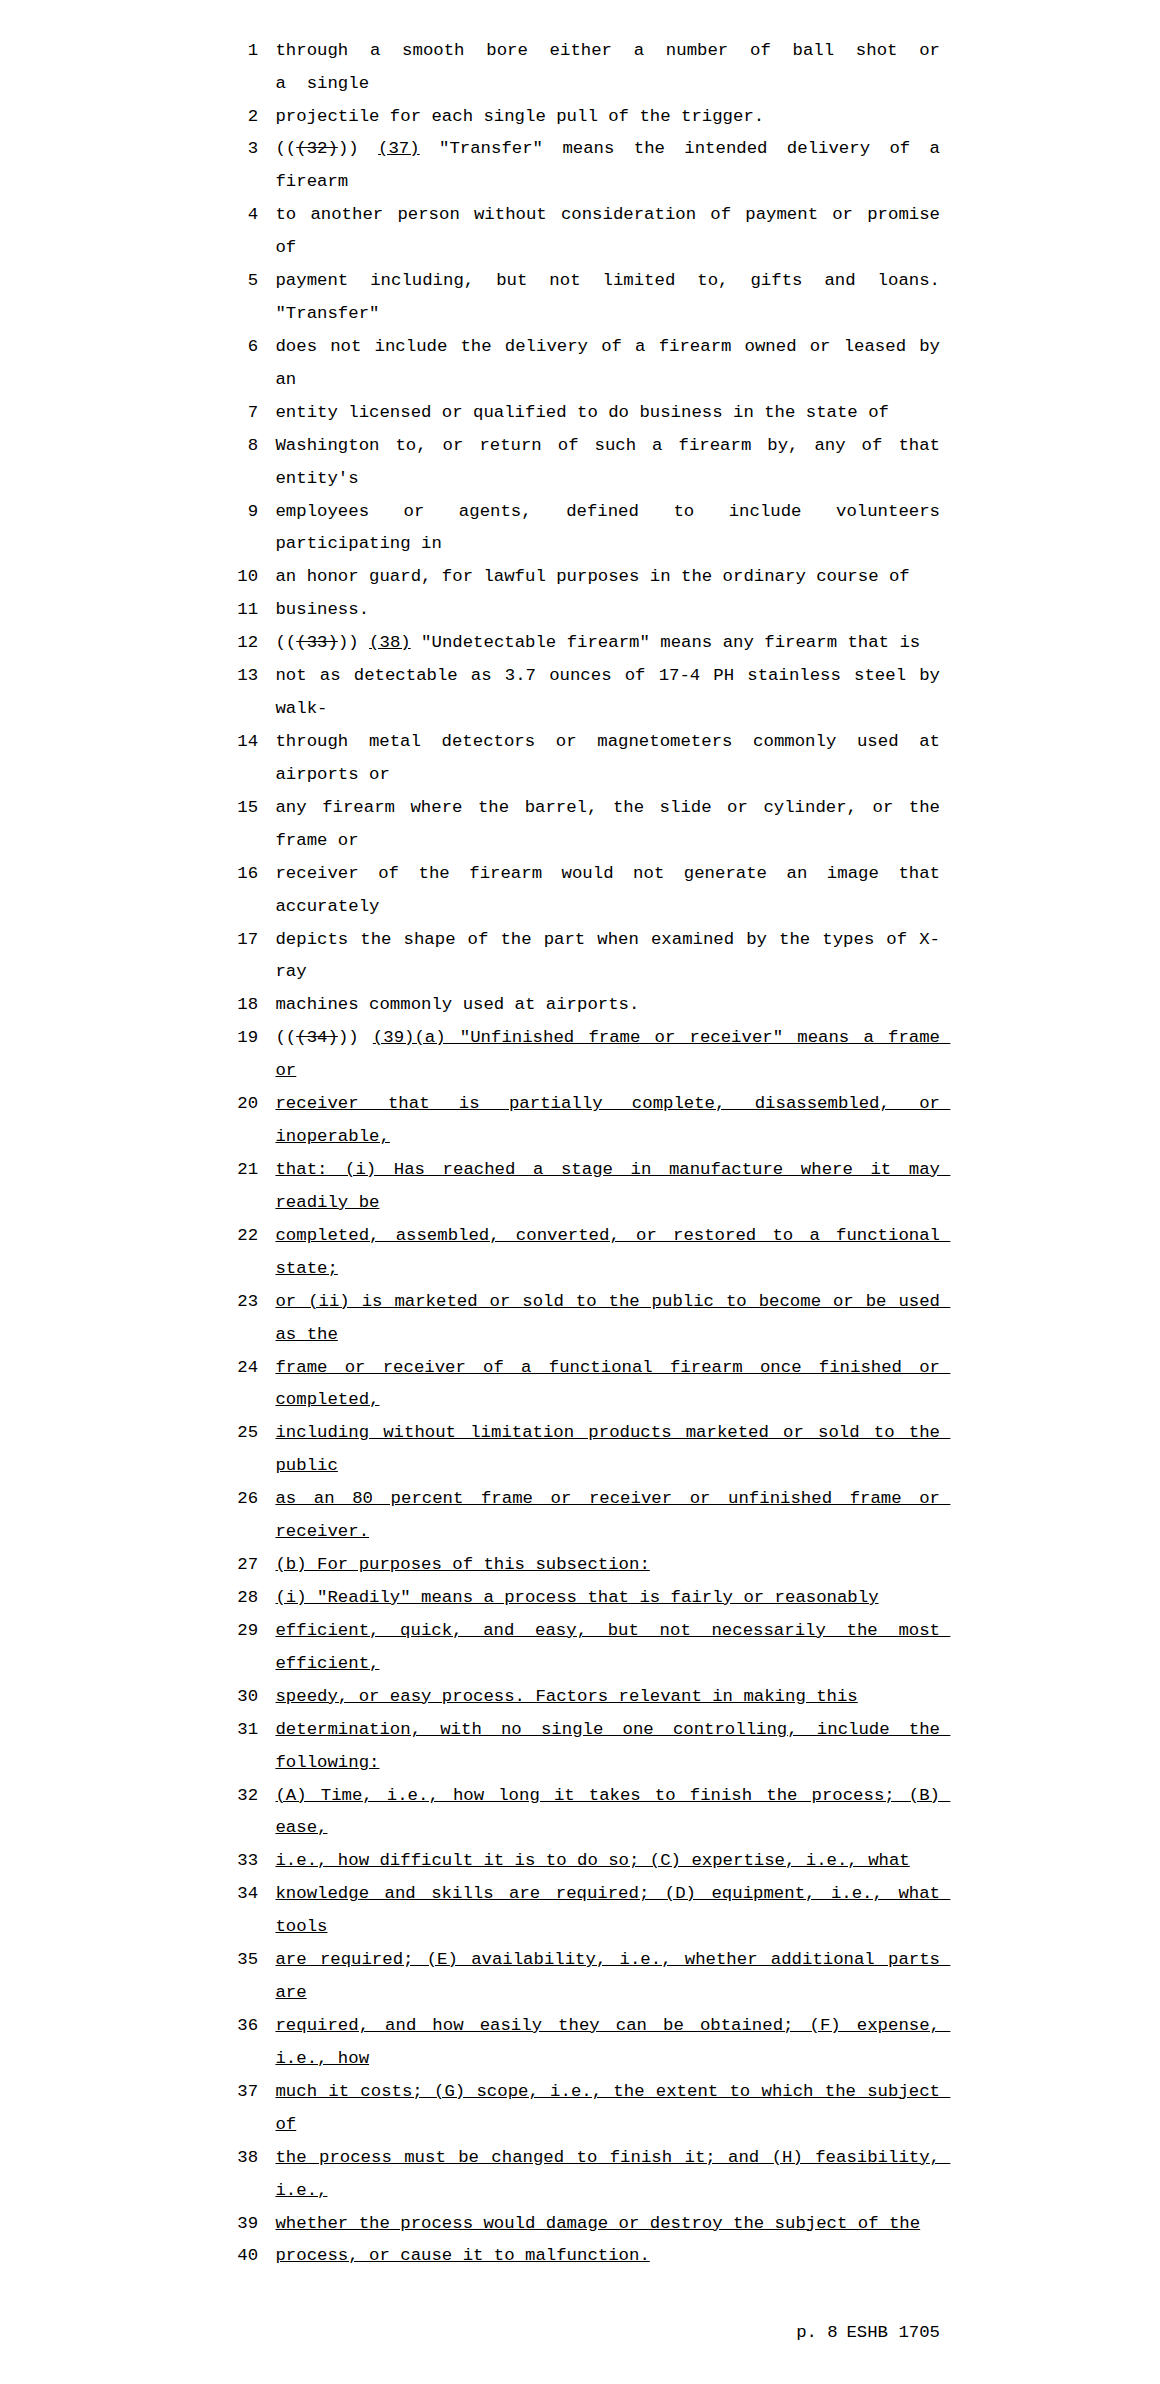through a smooth bore either a number of ball shot or a single
projectile for each single pull of the trigger.
(((32))) (37) "Transfer" means the intended delivery of a firearm
to another person without consideration of payment or promise of
payment including, but not limited to, gifts and loans. "Transfer"
does not include the delivery of a firearm owned or leased by an
entity licensed or qualified to do business in the state of
Washington to, or return of such a firearm by, any of that entity's
employees or agents, defined to include volunteers participating in
an honor guard, for lawful purposes in the ordinary course of
business.
(((33))) (38) "Undetectable firearm" means any firearm that is
not as detectable as 3.7 ounces of 17-4 PH stainless steel by walk-
through metal detectors or magnetometers commonly used at airports or
any firearm where the barrel, the slide or cylinder, or the frame or
receiver of the firearm would not generate an image that accurately
depicts the shape of the part when examined by the types of X-ray
machines commonly used at airports.
(((34))) (39)(a) "Unfinished frame or receiver" means a frame or
receiver that is partially complete, disassembled, or inoperable,
that: (i) Has reached a stage in manufacture where it may readily be
completed, assembled, converted, or restored to a functional state;
or (ii) is marketed or sold to the public to become or be used as the
frame or receiver of a functional firearm once finished or completed,
including without limitation products marketed or sold to the public
as an 80 percent frame or receiver or unfinished frame or receiver.
(b) For purposes of this subsection:
(i) "Readily" means a process that is fairly or reasonably
efficient, quick, and easy, but not necessarily the most efficient,
speedy, or easy process. Factors relevant in making this
determination, with no single one controlling, include the following:
(A) Time, i.e., how long it takes to finish the process; (B) ease,
i.e., how difficult it is to do so; (C) expertise, i.e., what
knowledge and skills are required; (D) equipment, i.e., what tools
are required; (E) availability, i.e., whether additional parts are
required, and how easily they can be obtained; (F) expense, i.e., how
much it costs; (G) scope, i.e., the extent to which the subject of
the process must be changed to finish it; and (H) feasibility, i.e.,
whether the process would damage or destroy the subject of the
process, or cause it to malfunction.
p. 8 ESHB 1705